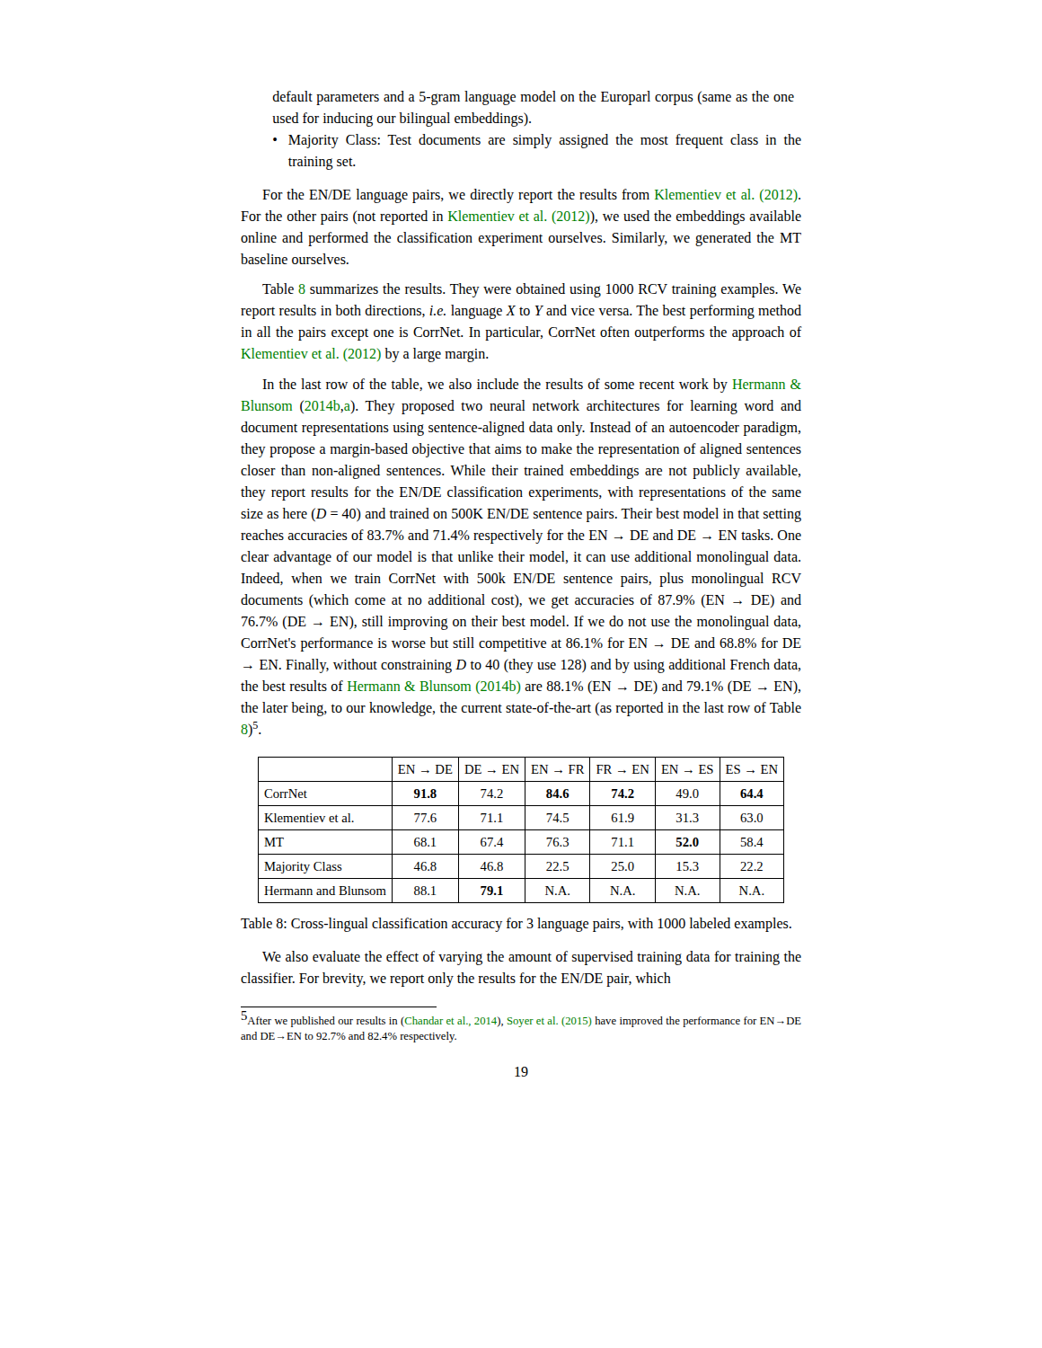default parameters and a 5-gram language model on the Europarl corpus (same as the one used for inducing our bilingual embeddings).
Majority Class: Test documents are simply assigned the most frequent class in the training set.
For the EN/DE language pairs, we directly report the results from Klementiev et al. (2012). For the other pairs (not reported in Klementiev et al. (2012)), we used the embeddings available online and performed the classification experiment ourselves. Similarly, we generated the MT baseline ourselves.
Table 8 summarizes the results. They were obtained using 1000 RCV training examples. We report results in both directions, i.e. language X to Y and vice versa. The best performing method in all the pairs except one is CorrNet. In particular, CorrNet often outperforms the approach of Klementiev et al. (2012) by a large margin.
In the last row of the table, we also include the results of some recent work by Hermann & Blunsom (2014b,a). They proposed two neural network architectures for learning word and document representations using sentence-aligned data only. Instead of an autoencoder paradigm, they propose a margin-based objective that aims to make the representation of aligned sentences closer than non-aligned sentences. While their trained embeddings are not publicly available, they report results for the EN/DE classification experiments, with representations of the same size as here (D = 40) and trained on 500K EN/DE sentence pairs. Their best model in that setting reaches accuracies of 83.7% and 71.4% respectively for the EN → DE and DE → EN tasks. One clear advantage of our model is that unlike their model, it can use additional monolingual data. Indeed, when we train CorrNet with 500k EN/DE sentence pairs, plus monolingual RCV documents (which come at no additional cost), we get accuracies of 87.9% (EN → DE) and 76.7% (DE → EN), still improving on their best model. If we do not use the monolingual data, CorrNet's performance is worse but still competitive at 86.1% for EN → DE and 68.8% for DE → EN. Finally, without constraining D to 40 (they use 128) and by using additional French data, the best results of Hermann & Blunsom (2014b) are 88.1% (EN → DE) and 79.1% (DE → EN), the later being, to our knowledge, the current state-of-the-art (as reported in the last row of Table 8)5.
| | EN → DE | DE → EN | EN → FR | FR → EN | EN → ES | ES → EN |
| --- | --- | --- | --- | --- | --- | --- |
| CorrNet | 91.8 | 74.2 | 84.6 | 74.2 | 49.0 | 64.4 |
| Klementiev et al. | 77.6 | 71.1 | 74.5 | 61.9 | 31.3 | 63.0 |
| MT | 68.1 | 67.4 | 76.3 | 71.1 | 52.0 | 58.4 |
| Majority Class | 46.8 | 46.8 | 22.5 | 25.0 | 15.3 | 22.2 |
| Hermann and Blunsom | 88.1 | 79.1 | N.A. | N.A. | N.A. | N.A. |
Table 8: Cross-lingual classification accuracy for 3 language pairs, with 1000 labeled examples.
We also evaluate the effect of varying the amount of supervised training data for training the classifier. For brevity, we report only the results for the EN/DE pair, which
5After we published our results in (Chandar et al., 2014), Soyer et al. (2015) have improved the performance for EN→DE and DE→EN to 92.7% and 82.4% respectively.
19